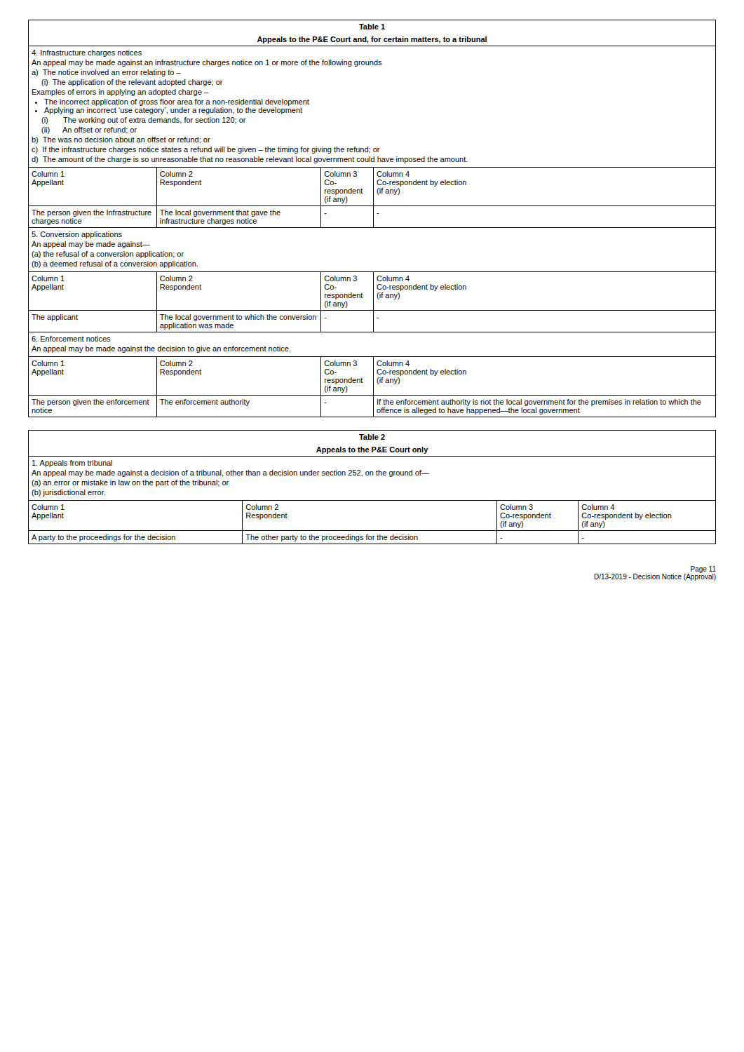| Table 1 |
| Appeals to the P&E Court and, for certain matters, to a tribunal |
| 4. Infrastructure charges notices An appeal may be made against an infrastructure charges notice on 1 or more of the following grounds a) The notice involved an error relating to – (i) The application of the relevant adopted charge; or Examples of errors in applying an adopted charge – The incorrect application of gross floor area for a non-residential development Applying an incorrect ‘use category’, under a regulation, to the development (i) The working out of extra demands, for section 120; or (ii) An offset or refund; or b) The was no decision about an offset or refund; or c) If the infrastructure charges notice states a refund will be given – the timing for giving the refund; or d) The amount of the charge is so unreasonable that no reasonable relevant local government could have imposed the amount. |
| Column 1 Appellant | Column 2 Respondent | Column 3 Co-respondent (if any) | Column 4 Co-respondent by election (if any) |
| The person given the Infrastructure charges notice | The local government that gave the infrastructure charges notice | - | - |
| 5. Conversion applications An appeal may be made against— (a) the refusal of a conversion application; or (b) a deemed refusal of a conversion application. |
| Column 1 Appellant | Column 2 Respondent | Column 3 Co-respondent (if any) | Column 4 Co-respondent by election (if any) |
| The applicant | The local government to which the conversion application was made | - | - |
| 6. Enforcement notices An appeal may be made against the decision to give an enforcement notice. |
| Column 1 Appellant | Column 2 Respondent | Column 3 Co-respondent (if any) | Column 4 Co-respondent by election (if any) |
| The person given the enforcement notice | The enforcement authority | - | If the enforcement authority is not the local government for the premises in relation to which the offence is alleged to have happened—the local government |
| Table 2 |
| Appeals to the P&E Court only |
| 1. Appeals from tribunal An appeal may be made against a decision of a tribunal, other than a decision under section 252, on the ground of— (a) an error or mistake in law on the part of the tribunal; or (b) jurisdictional error. |
| Column 1 Appellant | Column 2 Respondent | Column 3 Co-respondent (if any) | Column 4 Co-respondent by election (if any) |
| A party to the proceedings for the decision | The other party to the proceedings for the decision | - | - |
Page 11
D/13-2019 - Decision Notice (Approval)